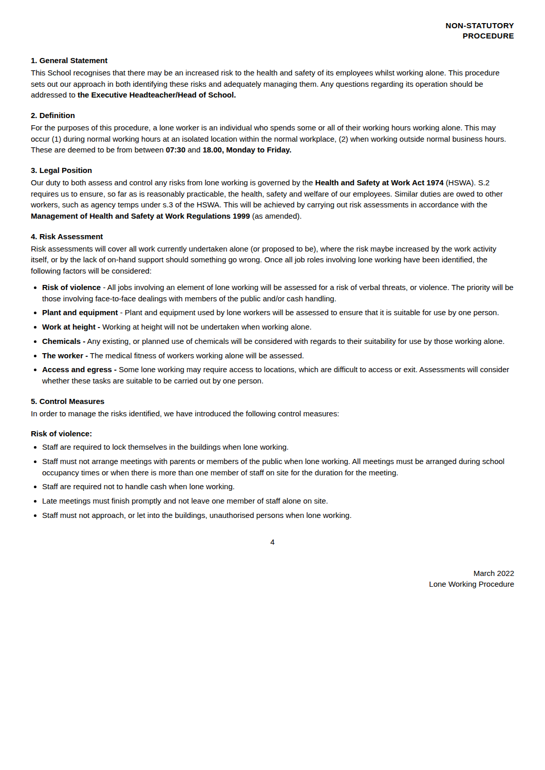NON-STATUTORY
PROCEDURE
1. General Statement
This School recognises that there may be an increased risk to the health and safety of its employees whilst working alone. This procedure sets out our approach in both identifying these risks and adequately managing them. Any questions regarding its operation should be addressed to the Executive Headteacher/Head of School.
2. Definition
For the purposes of this procedure, a lone worker is an individual who spends some or all of their working hours working alone. This may occur (1) during normal working hours at an isolated location within the normal workplace, (2) when working outside normal business hours. These are deemed to be from between 07:30 and 18.00, Monday to Friday.
3. Legal Position
Our duty to both assess and control any risks from lone working is governed by the Health and Safety at Work Act 1974 (HSWA). S.2 requires us to ensure, so far as is reasonably practicable, the health, safety and welfare of our employees. Similar duties are owed to other workers, such as agency temps under s.3 of the HSWA. This will be achieved by carrying out risk assessments in accordance with the Management of Health and Safety at Work Regulations 1999 (as amended).
4. Risk Assessment
Risk assessments will cover all work currently undertaken alone (or proposed to be), where the risk maybe increased by the work activity itself, or by the lack of on-hand support should something go wrong. Once all job roles involving lone working have been identified, the following factors will be considered:
Risk of violence - All jobs involving an element of lone working will be assessed for a risk of verbal threats, or violence. The priority will be those involving face-to-face dealings with members of the public and/or cash handling.
Plant and equipment - Plant and equipment used by lone workers will be assessed to ensure that it is suitable for use by one person.
Work at height - Working at height will not be undertaken when working alone.
Chemicals - Any existing, or planned use of chemicals will be considered with regards to their suitability for use by those working alone.
The worker - The medical fitness of workers working alone will be assessed.
Access and egress - Some lone working may require access to locations, which are difficult to access or exit. Assessments will consider whether these tasks are suitable to be carried out by one person.
5. Control Measures
In order to manage the risks identified, we have introduced the following control measures:
Risk of violence:
Staff are required to lock themselves in the buildings when lone working.
Staff must not arrange meetings with parents or members of the public when lone working. All meetings must be arranged during school occupancy times or when there is more than one member of staff on site for the duration for the meeting.
Staff are required not to handle cash when lone working.
Late meetings must finish promptly and not leave one member of staff alone on site.
Staff must not approach, or let into the buildings, unauthorised persons when lone working.
4
March 2022
Lone Working Procedure